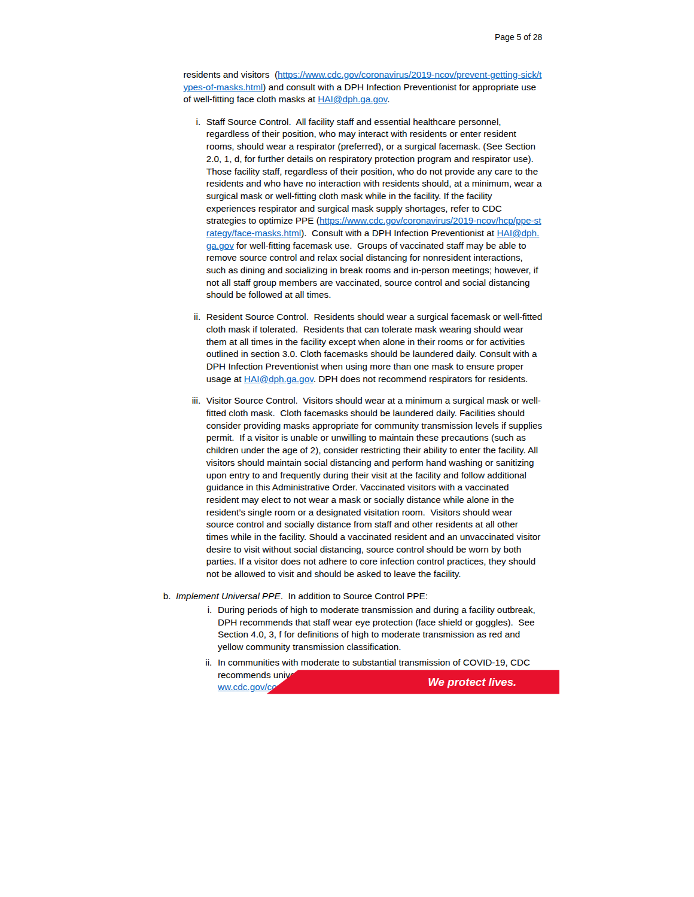Page 5 of 28
residents and visitors (https://www.cdc.gov/coronavirus/2019-ncov/prevent-getting-sick/types-of-masks.html) and consult with a DPH Infection Preventionist for appropriate use of well-fitting face cloth masks at HAI@dph.ga.gov.
i. Staff Source Control. All facility staff and essential healthcare personnel, regardless of their position, who may interact with residents or enter resident rooms, should wear a respirator (preferred), or a surgical facemask. (See Section 2.0, 1, d, for further details on respiratory protection program and respirator use). Those facility staff, regardless of their position, who do not provide any care to the residents and who have no interaction with residents should, at a minimum, wear a surgical mask or well-fitting cloth mask while in the facility. If the facility experiences respirator and surgical mask supply shortages, refer to CDC strategies to optimize PPE (https://www.cdc.gov/coronavirus/2019-ncov/hcp/ppe-strategy/face-masks.html). Consult with a DPH Infection Preventionist at HAI@dph.ga.gov for well-fitting facemask use. Groups of vaccinated staff may be able to remove source control and relax social distancing for nonresident interactions, such as dining and socializing in break rooms and in-person meetings; however, if not all staff group members are vaccinated, source control and social distancing should be followed at all times.
ii. Resident Source Control. Residents should wear a surgical facemask or well-fitted cloth mask if tolerated. Residents that can tolerate mask wearing should wear them at all times in the facility except when alone in their rooms or for activities outlined in section 3.0. Cloth facemasks should be laundered daily. Consult with a DPH Infection Preventionist when using more than one mask to ensure proper usage at HAI@dph.ga.gov. DPH does not recommend respirators for residents.
iii. Visitor Source Control. Visitors should wear at a minimum a surgical mask or well-fitted cloth mask. Cloth facemasks should be laundered daily. Facilities should consider providing masks appropriate for community transmission levels if supplies permit. If a visitor is unable or unwilling to maintain these precautions (such as children under the age of 2), consider restricting their ability to enter the facility. All visitors should maintain social distancing and perform hand washing or sanitizing upon entry to and frequently during their visit at the facility and follow additional guidance in this Administrative Order. Vaccinated visitors with a vaccinated resident may elect to not wear a mask or socially distance while alone in the resident’s single room or a designated visitation room. Visitors should wear source control and socially distance from staff and other residents at all other times while in the facility. Should a vaccinated resident and an unvaccinated visitor desire to visit without social distancing, source control should be worn by both parties. If a visitor does not adhere to core infection control practices, they should not be allowed to visit and should be asked to leave the facility.
b. Implement Universal PPE. In addition to Source Control PPE:
i. During periods of high to moderate transmission and during a facility outbreak, DPH recommends that staff wear eye protection (face shield or goggles). See Section 4.0, 3, f for definitions of high to moderate transmission as red and yellow community transmission classification.
ii. In communities with moderate to substantial transmission of COVID-19, CDC recommends universal eye protection (face shield or goggles) for staff (https://www.cdc.gov/coronavirus/2019-ncov/hcp/infection-control.html).
We protect lives.